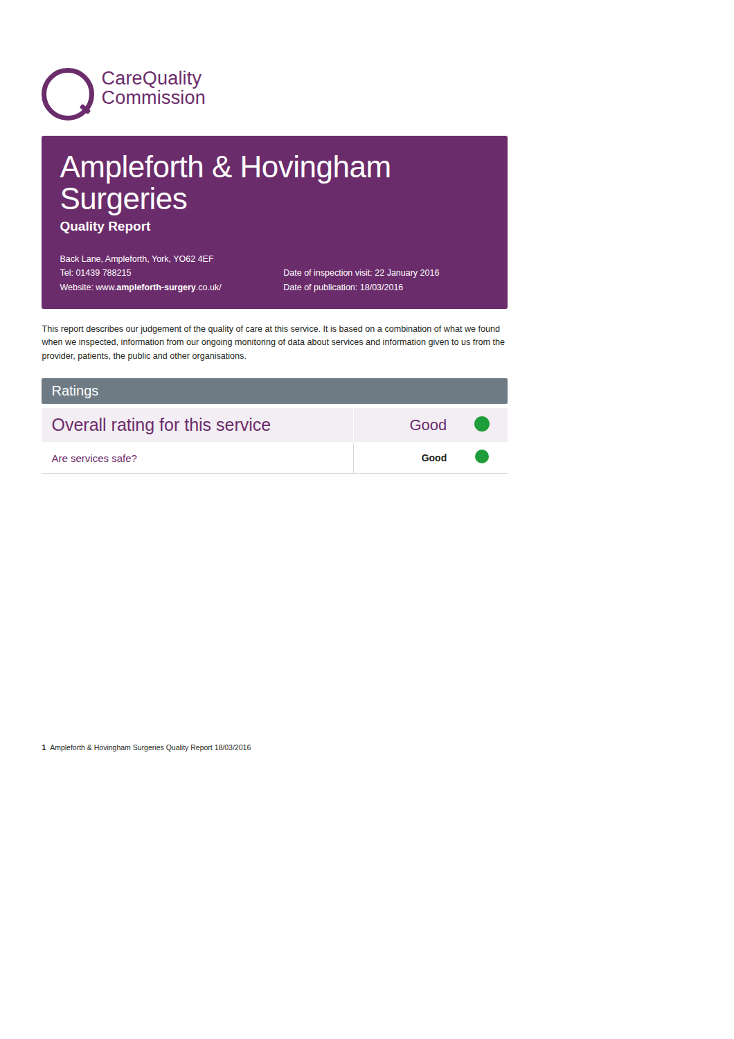CareQuality Commission
Ampleforth & Hovingham
Surgeries
Quality Report
Back Lane, Ampleforth, York, YO62 4EF
Tel: 01439 788215
Website: www.ampleforth-surgery.co.uk/
Date of inspection visit: 22 January 2016
Date of publication: 18/03/2016
This report describes our judgement of the quality of care at this service. It is based on a combination of what we found when we inspected, information from our ongoing monitoring of data about services and information given to us from the provider, patients, the public and other organisations.
Ratings
| Overall rating for this service | Good | |
| Are services safe? | Good | |
1 Ampleforth & Hovingham Surgeries Quality Report 18/03/2016